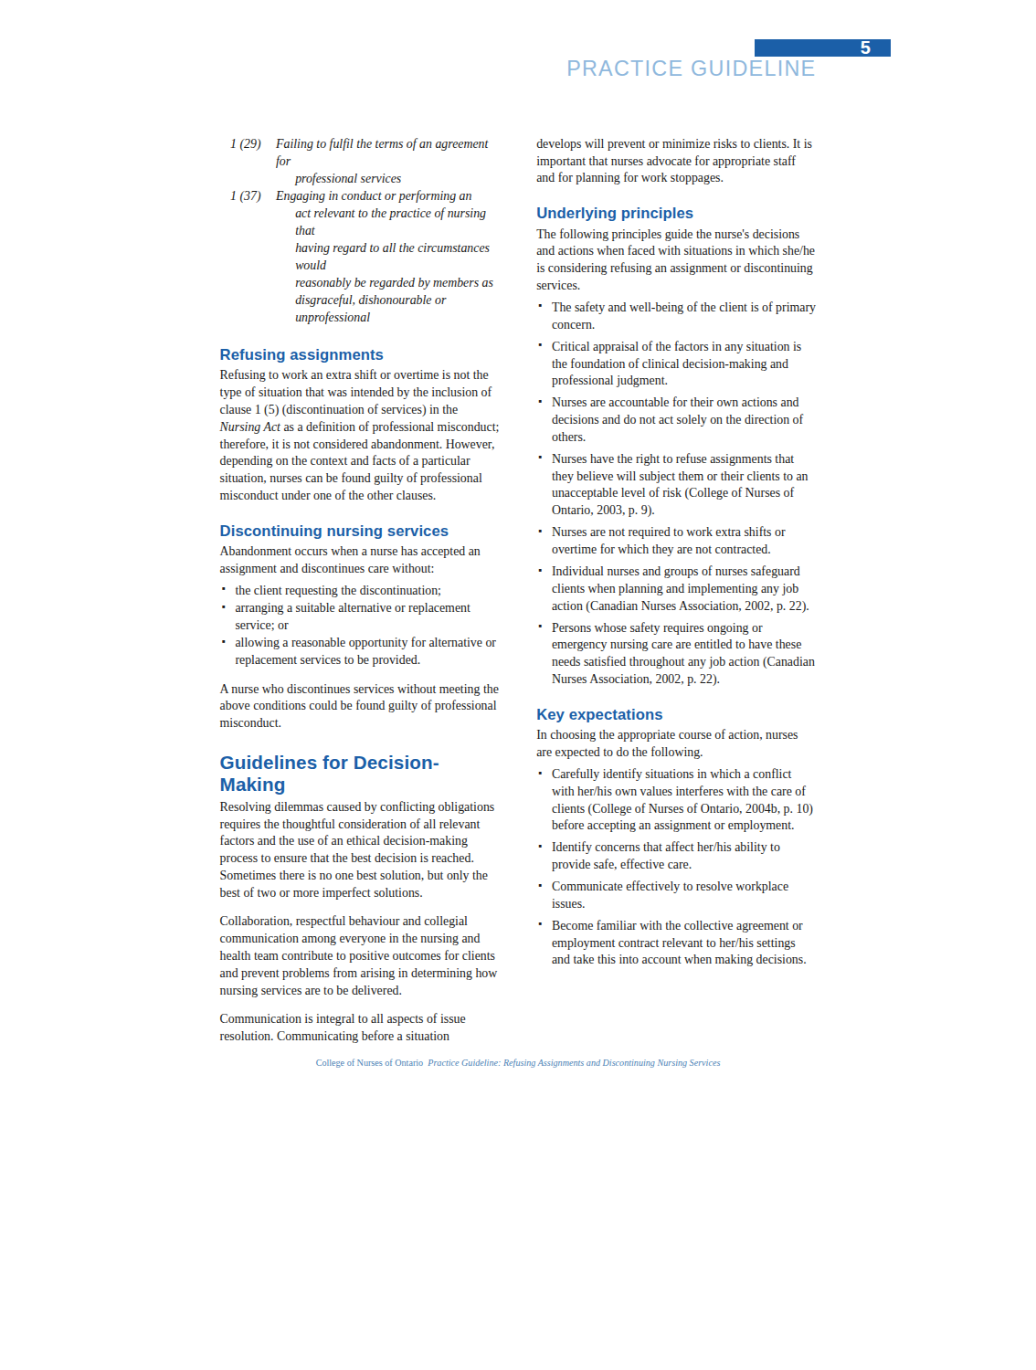5
Practice Guideline
1 (29) Failing to fulfil the terms of an agreement for
professional services
1 (37) Engaging in conduct or performing an
act relevant to the practice of nursing that
having regard to all the circumstances would
reasonably be regarded by members as
disgraceful, dishonourable or unprofessional
Refusing assignments
Refusing to work an extra shift or overtime is not the type of situation that was intended by the inclusion of clause 1 (5) (discontinuation of services) in the Nursing Act as a definition of professional misconduct; therefore, it is not considered abandonment. However, depending on the context and facts of a particular situation, nurses can be found guilty of professional misconduct under one of the other clauses.
Discontinuing nursing services
Abandonment occurs when a nurse has accepted an assignment and discontinues care without:
the client requesting the discontinuation;
arranging a suitable alternative or replacement service; or
allowing a reasonable opportunity for alternative or replacement services to be provided.
A nurse who discontinues services without meeting the above conditions could be found guilty of professional misconduct.
Guidelines for Decision-Making
Resolving dilemmas caused by conflicting obligations requires the thoughtful consideration of all relevant factors and the use of an ethical decision-making process to ensure that the best decision is reached. Sometimes there is no one best solution, but only the best of two or more imperfect solutions.
Collaboration, respectful behaviour and collegial communication among everyone in the nursing and health team contribute to positive outcomes for clients and prevent problems from arising in determining how nursing services are to be delivered.
Communication is integral to all aspects of issue resolution. Communicating before a situation
develops will prevent or minimize risks to clients. It is important that nurses advocate for appropriate staff and for planning for work stoppages.
Underlying principles
The following principles guide the nurse's decisions and actions when faced with situations in which she/he is considering refusing an assignment or discontinuing services.
The safety and well-being of the client is of primary concern.
Critical appraisal of the factors in any situation is the foundation of clinical decision-making and professional judgment.
Nurses are accountable for their own actions and decisions and do not act solely on the direction of others.
Nurses have the right to refuse assignments that they believe will subject them or their clients to an unacceptable level of risk (College of Nurses of Ontario, 2003, p. 9).
Nurses are not required to work extra shifts or overtime for which they are not contracted.
Individual nurses and groups of nurses safeguard clients when planning and implementing any job action (Canadian Nurses Association, 2002, p. 22).
Persons whose safety requires ongoing or emergency nursing care are entitled to have these needs satisfied throughout any job action (Canadian Nurses Association, 2002, p. 22).
Key expectations
In choosing the appropriate course of action, nurses are expected to do the following.
Carefully identify situations in which a conflict with her/his own values interferes with the care of clients (College of Nurses of Ontario, 2004b, p. 10) before accepting an assignment or employment.
Identify concerns that affect her/his ability to provide safe, effective care.
Communicate effectively to resolve workplace issues.
Become familiar with the collective agreement or employment contract relevant to her/his settings and take this into account when making decisions.
College of Nurses of Ontario Practice Guideline: Refusing Assignments and Discontinuing Nursing Services